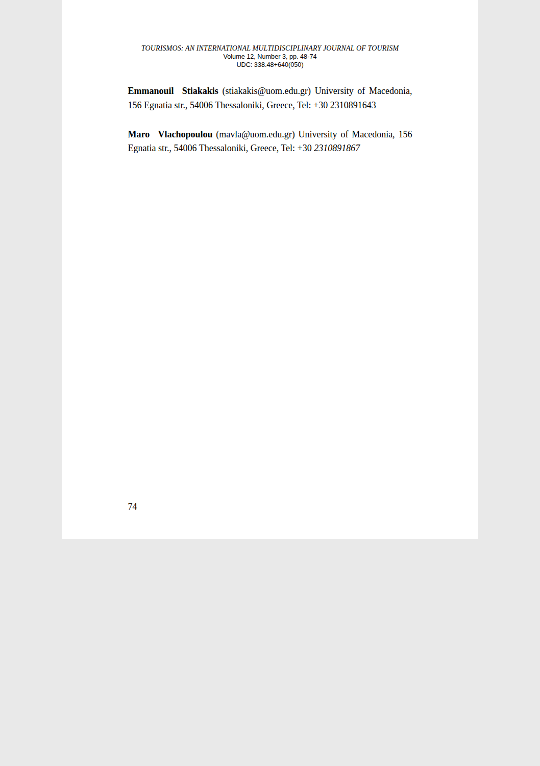TOURISMOS: AN INTERNATIONAL MULTIDISCIPLINARY JOURNAL OF TOURISM
Volume 12, Number 3, pp. 48-74
UDC: 338.48+640(050)
Emmanouil Stiakakis (stiakakis@uom.edu.gr) University of Macedonia, 156 Egnatia str., 54006 Thessaloniki, Greece, Tel: +30 2310891643
Maro Vlachopoulou (mavla@uom.edu.gr) University of Macedonia, 156 Egnatia str., 54006 Thessaloniki, Greece, Tel: +30 2310891867
74